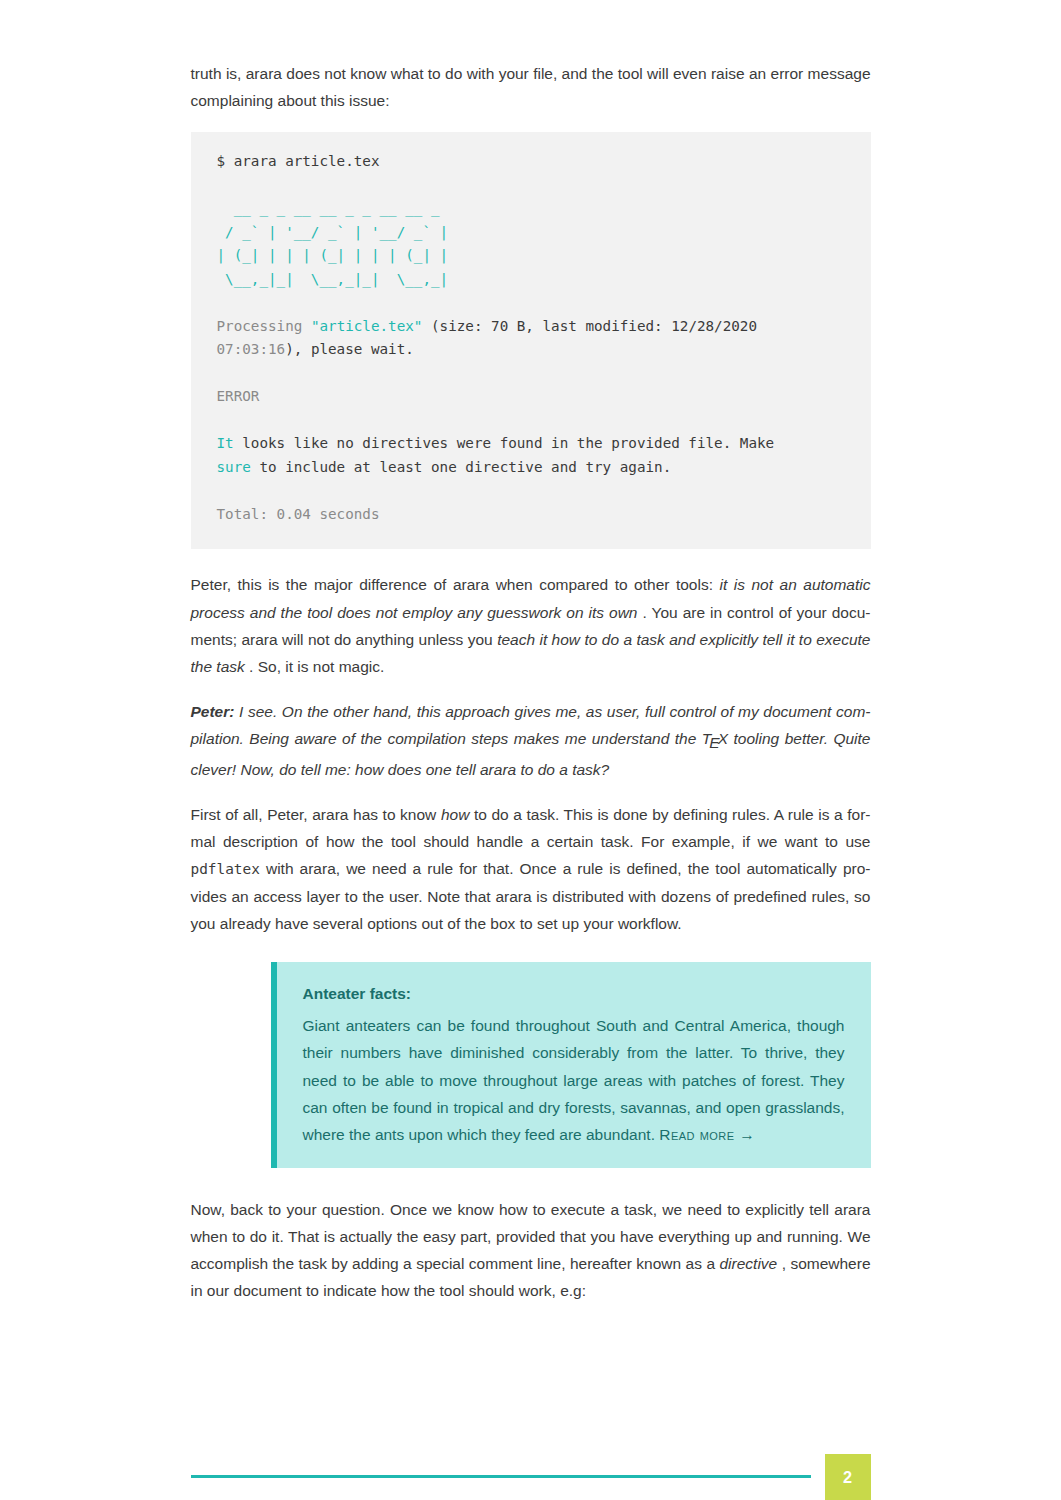truth is, arara does not know what to do with your file, and the tool will even raise an error message complaining about this issue:
$ arara article.tex __ _ _ __ __ _ _ __ __ _ / _` | '__/ _` | '__/ _` | | (_| | | | (_| | | | (_| | \__,_|_| \__,_|_| \__,_| Processing "article.tex" (size: 70 B, last modified: 12/28/2020 07:03:16), please wait. ERROR It looks like no directives were found in the provided file. Make sure to include at least one directive and try again. Total: 0.04 seconds
Peter, this is the major difference of arara when compared to other tools: it is not an automatic process and the tool does not employ any guesswork on its own . You are in control of your documents; arara will not do anything unless you teach it how to do a task and explicitly tell it to execute the task . So, it is not magic.
Peter: I see. On the other hand, this approach gives me, as user, full control of my document compilation. Being aware of the compilation steps makes me understand the TEX tooling better. Quite clever! Now, do tell me: how does one tell arara to do a task?
First of all, Peter, arara has to know how to do a task. This is done by defining rules. A rule is a formal description of how the tool should handle a certain task. For example, if we want to use pdflatex with arara, we need a rule for that. Once a rule is defined, the tool automatically provides an access layer to the user. Note that arara is distributed with dozens of predefined rules, so you already have several options out of the box to set up your workflow.
Anteater facts:
Giant anteaters can be found throughout South and Central America, though their numbers have diminished considerably from the latter. To thrive, they need to be able to move throughout large areas with patches of forest. They can often be found in tropical and dry forests, savannas, and open grasslands, where the ants upon which they feed are abundant. Read more →
Now, back to your question. Once we know how to execute a task, we need to explicitly tell arara when to do it. That is actually the easy part, provided that you have everything up and running. We accomplish the task by adding a special comment line, hereafter known as a directive , somewhere in our document to indicate how the tool should work, e.g:
2